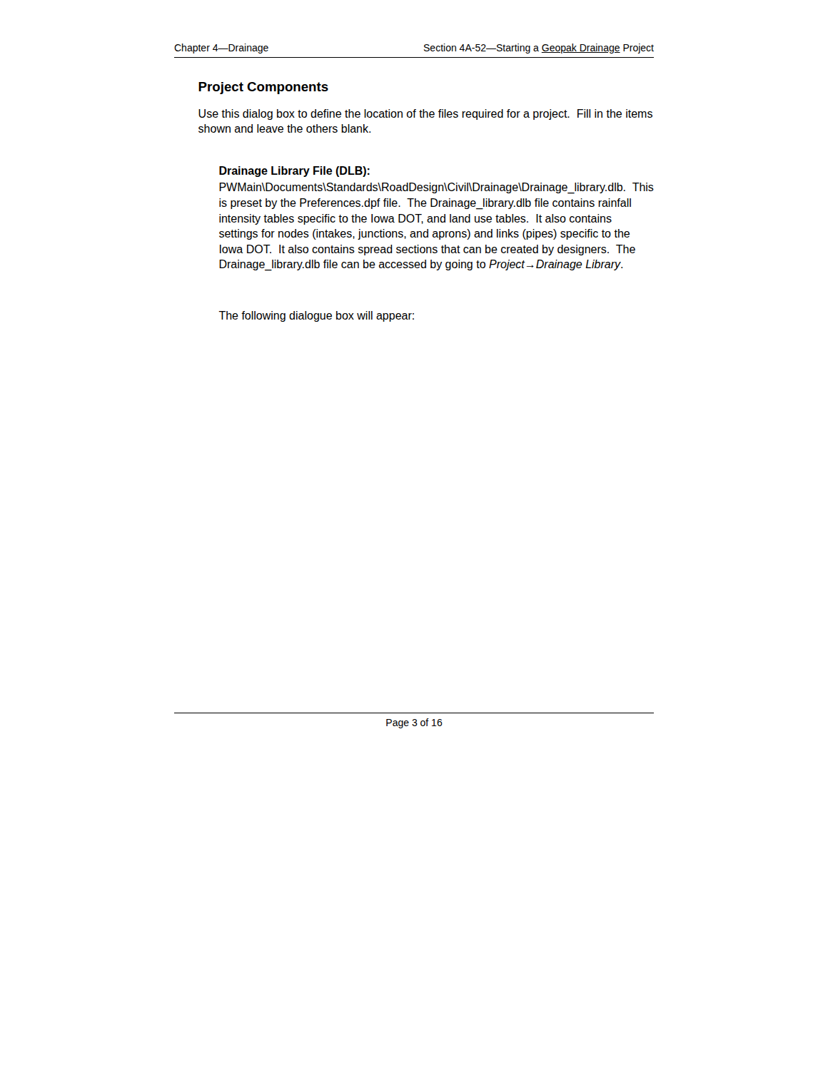Chapter 4—Drainage
Section 4A-52—Starting a Geopak Drainage Project
Project Components
Use this dialog box to define the location of the files required for a project. Fill in the items shown and leave the others blank.
Drainage Library File (DLB):
PWMain\Documents\Standards\RoadDesign\Civil\Drainage\Drainage_library.dlb. This is preset by the Preferences.dpf file. The Drainage_library.dlb file contains rainfall intensity tables specific to the Iowa DOT, and land use tables. It also contains settings for nodes (intakes, junctions, and aprons) and links (pipes) specific to the Iowa DOT. It also contains spread sections that can be created by designers. The Drainage_library.dlb file can be accessed by going to Project→Drainage Library.
The following dialogue box will appear:
Page 3 of 16